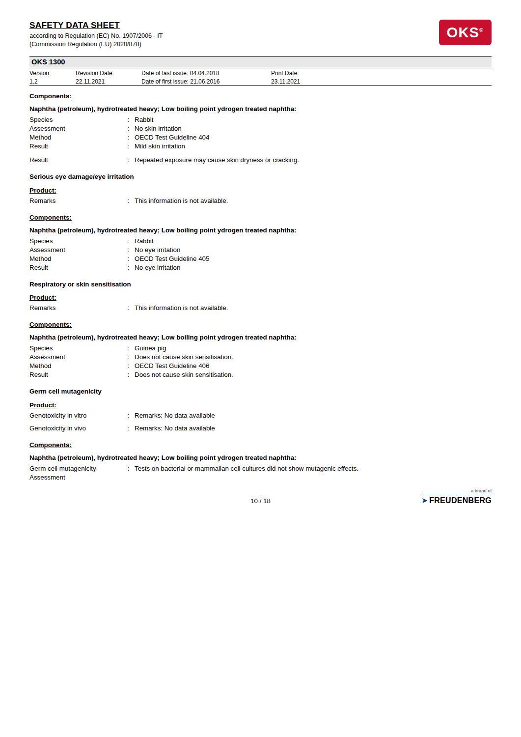SAFETY DATA SHEET
according to Regulation (EC) No. 1907/2006 - IT
(Commission Regulation (EU) 2020/878)
OKS®
OKS 1300
| Version 1.2 | Revision Date: 22.11.2021 | Date of last issue: 04.04.2018 Date of first issue: 21.06.2016 | Print Date: 23.11.2021 |
Components:
Naphtha (petroleum), hydrotreated heavy; Low boiling point ydrogen treated naphtha:
| Species | : | Rabbit |
| Assessment | : | No skin irritation |
| Method | : | OECD Test Guideline 404 |
| Result | : | Mild skin irritation |
| Result | : | Repeated exposure may cause skin dryness or cracking. |
Serious eye damage/eye irritation
Product:
| Remarks | : | This information is not available. |
Components:
Naphtha (petroleum), hydrotreated heavy; Low boiling point ydrogen treated naphtha:
| Species | : | Rabbit |
| Assessment | : | No eye irritation |
| Method | : | OECD Test Guideline 405 |
| Result | : | No eye irritation |
Respiratory or skin sensitisation
Product:
| Remarks | : | This information is not available. |
Components:
Naphtha (petroleum), hydrotreated heavy; Low boiling point ydrogen treated naphtha:
| Species | : | Guinea pig |
| Assessment | : | Does not cause skin sensitisation. |
| Method | : | OECD Test Guideline 406 |
| Result | : | Does not cause skin sensitisation. |
Germ cell mutagenicity
Product:
| Genotoxicity in vitro | : | Remarks: No data available |
| Genotoxicity in vivo | : | Remarks: No data available |
Components:
Naphtha (petroleum), hydrotreated heavy; Low boiling point ydrogen treated naphtha:
| Germ cell mutagenicity- Assessment | : | Tests on bacterial or mammalian cell cultures did not show mutagenic effects. |
10 / 18
a brand of
➤FREUDENBERG